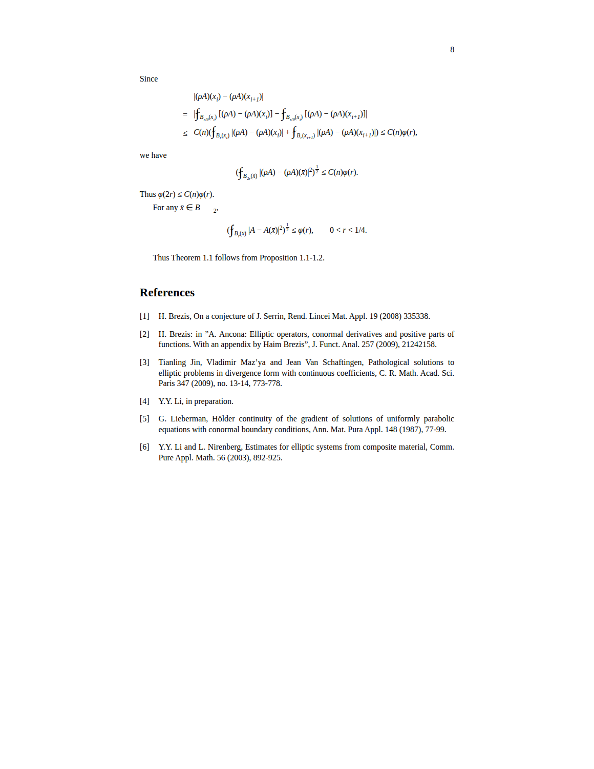8
Since
| | | / ( ρA )( x i ) − ( ρA )( x i+1 ) / |
| | = | / ∫ B r/9 ( x i ) [( ρA ) − ( ρA )( x i )] − ∫ B r/9 ( x i ) [( ρA ) − ( ρA )( x i+1 )] / |
| | ≤ | C ( n )( ∫ B r ( x i ) / ( ρA ) − ( ρA )( x i ) / + ∫ B r ( x i+1 ) / ( ρA ) − ( ρA )( x i+1 ) / ) ≤ C ( n ) φ ( r ), |
we have
(∫B 2r(x̄) |(ρA) − (ρA)(x̄)|2)12 ≤ C(n)φ(r).
Thus φ(2r) ≤ C(n)φ(r).
For any x̄ ∈ B 2,
(∫Br(x̄) |A − A(x̄)|2)12 ≤ φ(r), 0 < r < 1/4.
Thus Theorem 1.1 follows from Proposition 1.1-1.2.
References
[1] H. Brezis, On a conjecture of J. Serrin, Rend. Lincei Mat. Appl. 19 (2008) 335338.
[2] H. Brezis: in ”A. Ancona: Elliptic operators, conormal derivatives and positive parts of functions. With an appendix by Haim Brezis”, J. Funct. Anal. 257 (2009), 21242158.
[3] Tianling Jin, Vladimir Maz’ya and Jean Van Schaftingen, Pathological solutions to elliptic problems in divergence form with continuous coefficients, C. R. Math. Acad. Sci. Paris 347 (2009), no. 13-14, 773-778.
[4] Y.Y. Li, in preparation.
[5] G. Lieberman, Hölder continuity of the gradient of solutions of uniformly parabolic equations with conormal boundary conditions, Ann. Mat. Pura Appl. 148 (1987), 77-99.
[6] Y.Y. Li and L. Nirenberg, Estimates for elliptic systems from composite material, Comm. Pure Appl. Math. 56 (2003), 892-925.